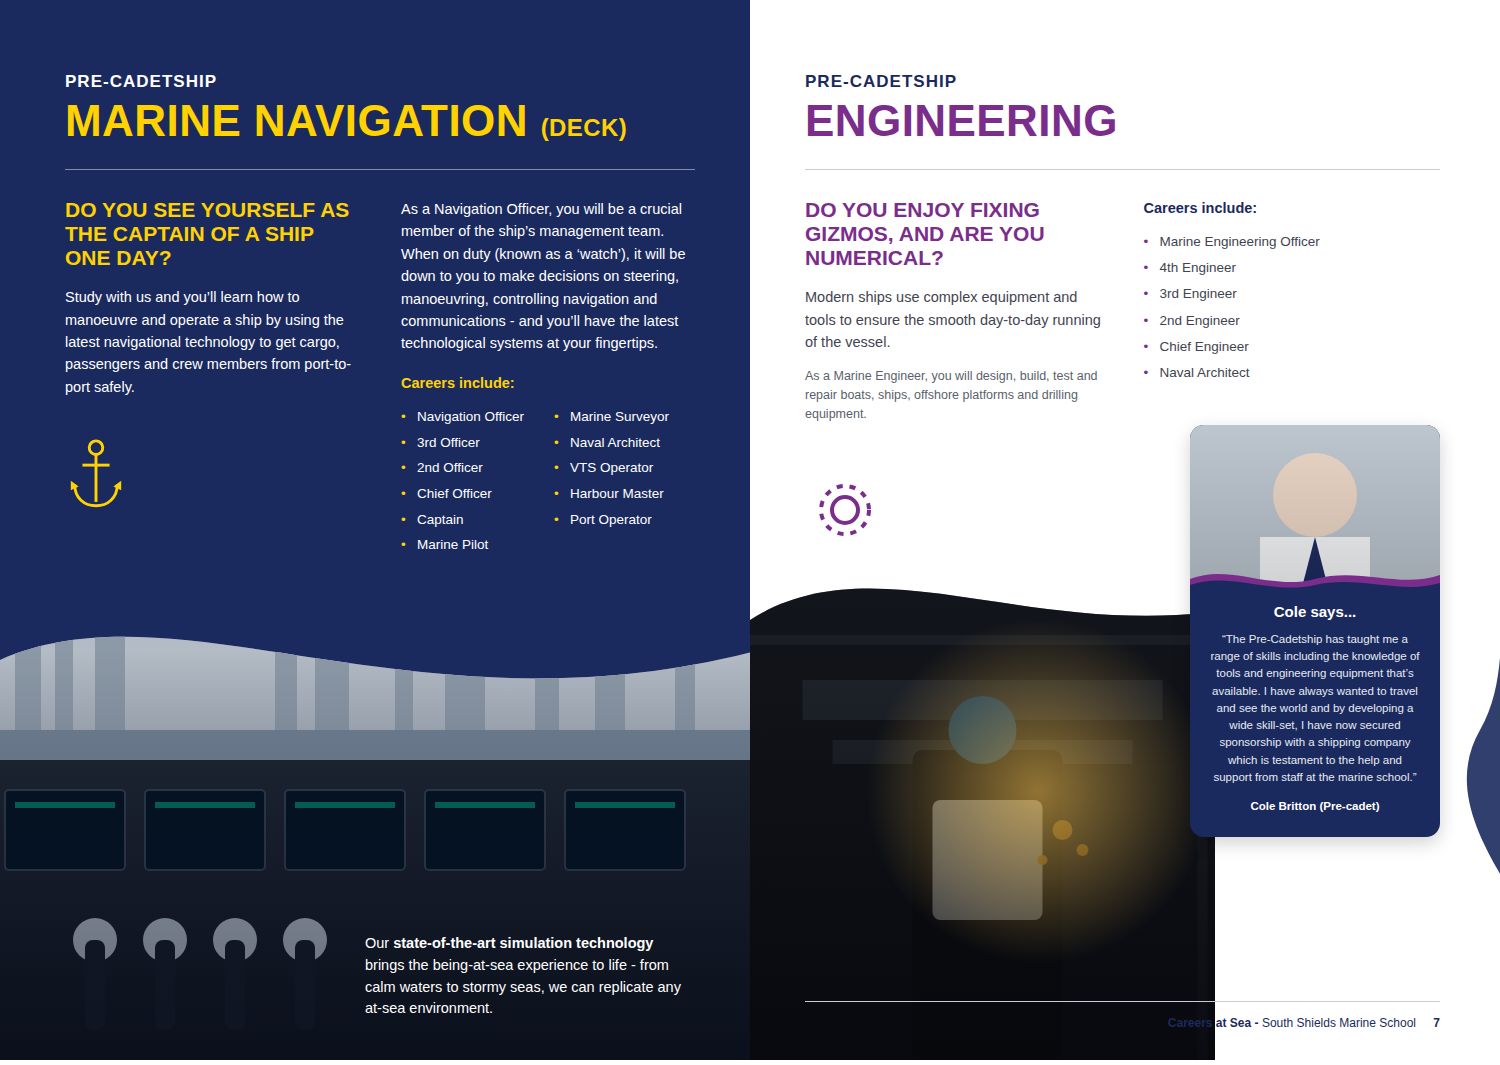Pre-Cadetship
Marine Navigation (Deck)
Do you see yourself as the captain of a ship one day?
Study with us and you’ll learn how to manoeuvre and operate a ship by using the latest navigational technology to get cargo, passengers and crew members from port-to-port safely.
As a Navigation Officer, you will be a crucial member of the ship’s management team. When on duty (known as a ‘watch’), it will be down to you to make decisions on steering, manoeuvring, controlling navigation and communications - and you’ll have the latest technological systems at your fingertips.
Careers include:
Navigation Officer
3rd Officer
2nd Officer
Chief Officer
Captain
Marine Pilot
Marine Surveyor
Naval Architect
VTS Operator
Harbour Master
Port Operator
Our state-of-the-art simulation technology brings the being-at-sea experience to life - from calm waters to stormy seas, we can replicate any at-sea environment.
Pre-Cadetship
Engineering
Do you enjoy fixing gizmos, and are you numerical?
Modern ships use complex equipment and tools to ensure the smooth day-to-day running of the vessel.
As a Marine Engineer, you will design, build, test and repair boats, ships, offshore platforms and drilling equipment.
Careers include:
Marine Engineering Officer
4th Engineer
3rd Engineer
2nd Engineer
Chief Engineer
Naval Architect
Cole says...
“The Pre-Cadetship has taught me a range of skills including the knowledge of tools and engineering equipment that’s available. I have always wanted to travel and see the world and by developing a wide skill-set, I have now secured sponsorship with a shipping company which is testament to the help and support from staff at the marine school.”
Cole Britton (Pre-cadet)
Careers at Sea - South Shields Marine School 7